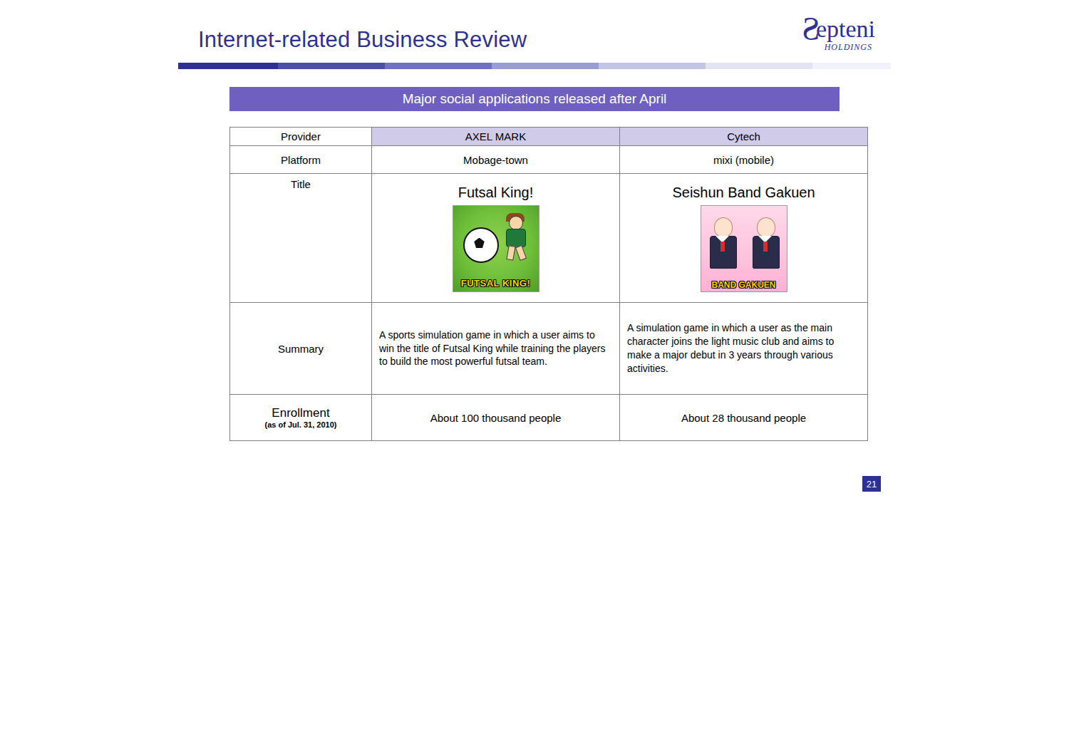Internet-related Business Review
Septeni
HOLDINGS
Major social applications released after April
| Provider | AXEL MARK | Cytech |
| Platform | Mobage-town | mixi (mobile) |
| Title | Futsal King! FUTSAL KING! | Seishun Band Gakuen BAND GAKUEN |
| Summary | A sports simulation game in which a user aims to win the title of Futsal King while training the players to build the most powerful futsal team. | A simulation game in which a user as the main character joins the light music club and aims to make a major debut in 3 years through various activities. |
| Enrollment (as of Jul. 31, 2010) | About 100 thousand people | About 28 thousand people |
21